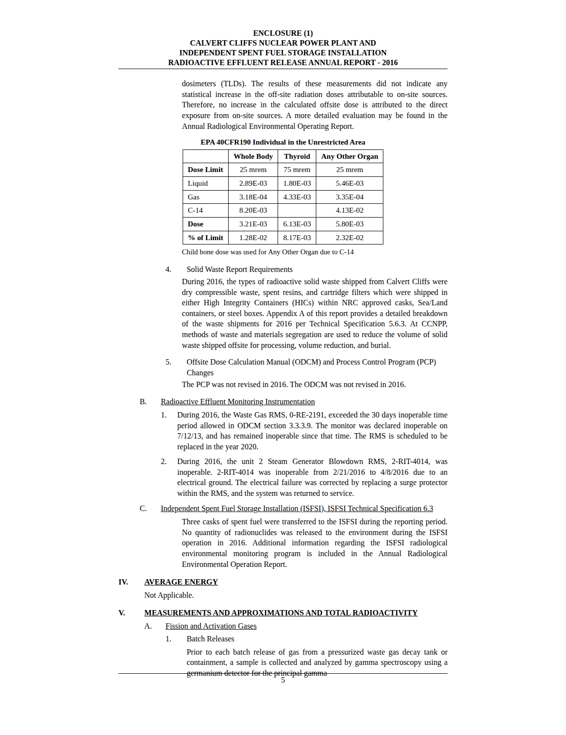ENCLOSURE (1) CALVERT CLIFFS NUCLEAR POWER PLANT AND INDEPENDENT SPENT FUEL STORAGE INSTALLATION RADIOACTIVE EFFLUENT RELEASE ANNUAL REPORT - 2016
dosimeters (TLDs). The results of these measurements did not indicate any statistical increase in the off-site radiation doses attributable to on-site sources. Therefore, no increase in the calculated offsite dose is attributed to the direct exposure from on-site sources. A more detailed evaluation may be found in the Annual Radiological Environmental Operating Report.
EPA 40CFR190 Individual in the Unrestricted Area
| | Whole Body | Thyroid | Any Other Organ |
| --- | --- | --- | --- |
| Dose Limit | 25 mrem | 75 mrem | 25 mrem |
| Liquid | 2.89E-03 | 1.80E-03 | 5.46E-03 |
| Gas | 3.18E-04 | 4.33E-03 | 3.35E-04 |
| C-14 | 8.20E-03 | | 4.13E-02 |
| Dose | 3.21E-03 | 6.13E-03 | 5.80E-03 |
| % of Limit | 1.28E-02 | 8.17E-03 | 2.32E-02 |
Child bone dose was used for Any Other Organ due to C-14
4.
Solid Waste Report Requirements
During 2016, the types of radioactive solid waste shipped from Calvert Cliffs were dry compressible waste, spent resins, and cartridge filters which were shipped in either High Integrity Containers (HICs) within NRC approved casks, Sea/Land containers, or steel boxes. Appendix A of this report provides a detailed breakdown of the waste shipments for 2016 per Technical Specification 5.6.3. At CCNPP, methods of waste and materials segregation are used to reduce the volume of solid waste shipped offsite for processing, volume reduction, and burial.
5.
Offsite Dose Calculation Manual (ODCM) and Process Control Program (PCP) Changes
The PCP was not revised in 2016. The ODCM was not revised in 2016.
B.
Radioactive Effluent Monitoring Instrumentation
1. During 2016, the Waste Gas RMS, 0-RE-2191, exceeded the 30 days inoperable time period allowed in ODCM section 3.3.3.9. The monitor was declared inoperable on 7/12/13, and has remained inoperable since that time. The RMS is scheduled to be replaced in the year 2020.
2. During 2016, the unit 2 Steam Generator Blowdown RMS, 2-RIT-4014, was inoperable. 2-RIT-4014 was inoperable from 2/21/2016 to 4/8/2016 due to an electrical ground. The electrical failure was corrected by replacing a surge protector within the RMS, and the system was returned to service.
C.
Independent Spent Fuel Storage Installation (ISFSI), ISFSI Technical Specification 6.3
Three casks of spent fuel were transferred to the ISFSI during the reporting period. No quantity of radionuclides was released to the environment during the ISFSI operation in 2016. Additional information regarding the ISFSI radiological environmental monitoring program is included in the Annual Radiological Environmental Operation Report.
IV.
Average Energy
Not Applicable.
V.
Measurements and Approximations and Total Radioactivity
A.
Fission and Activation Gases
1.
Batch Releases
Prior to each batch release of gas from a pressurized waste gas decay tank or containment, a sample is collected and analyzed by gamma spectroscopy using a germanium detector for the principal gamma
5